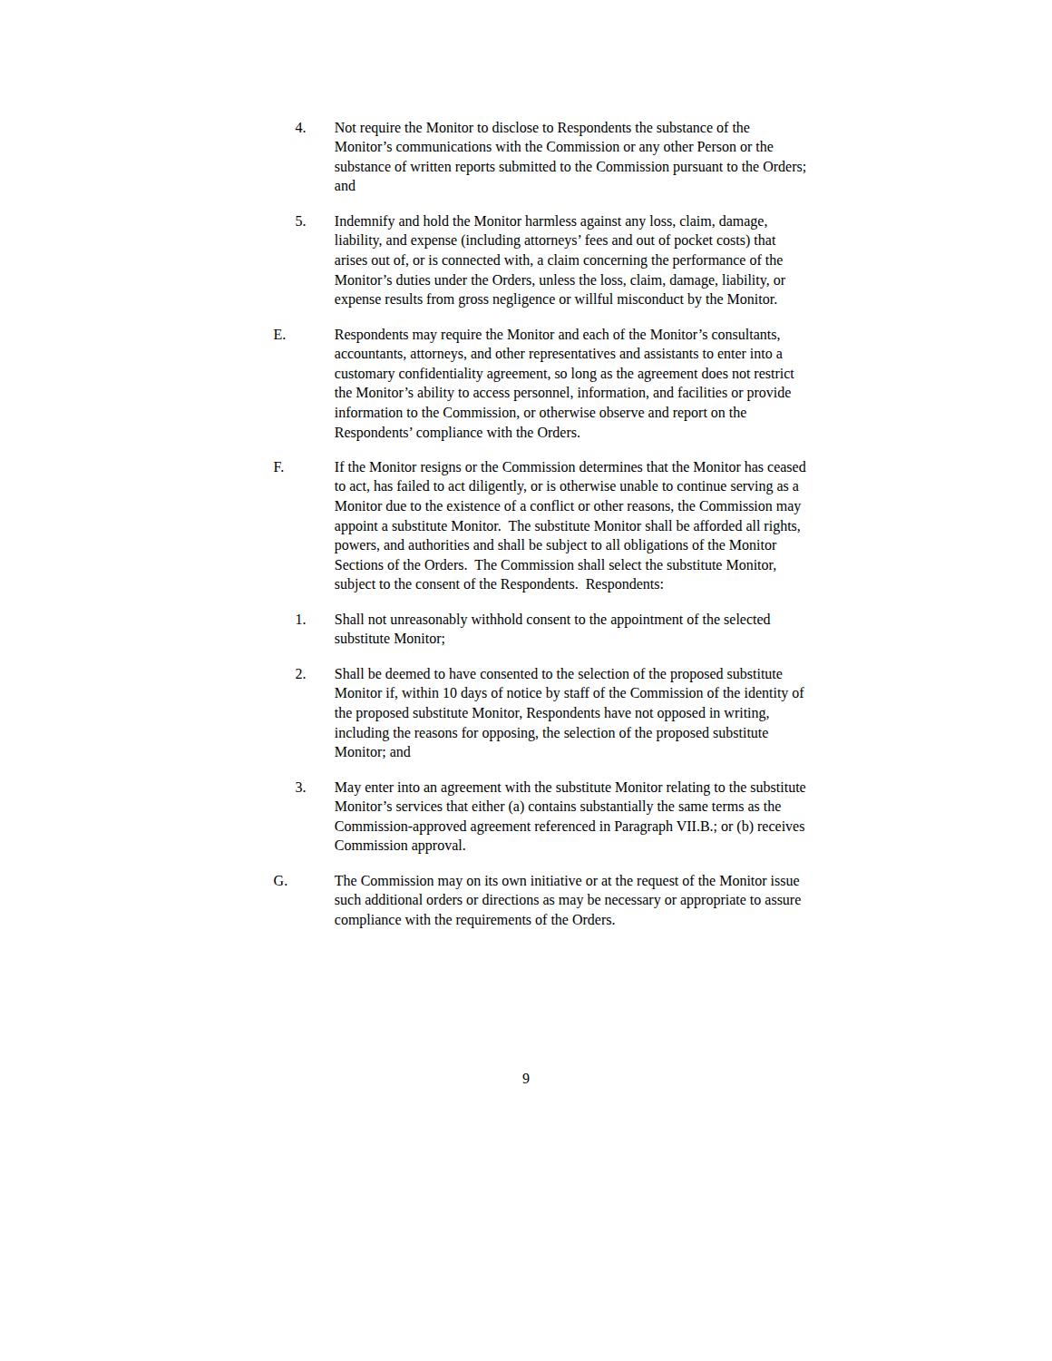4.
Not require the Monitor to disclose to Respondents the substance of the Monitor’s communications with the Commission or any other Person or the substance of written reports submitted to the Commission pursuant to the Orders; and
5.
Indemnify and hold the Monitor harmless against any loss, claim, damage, liability, and expense (including attorneys’ fees and out of pocket costs) that arises out of, or is connected with, a claim concerning the performance of the Monitor’s duties under the Orders, unless the loss, claim, damage, liability, or expense results from gross negligence or willful misconduct by the Monitor.
E.
Respondents may require the Monitor and each of the Monitor’s consultants, accountants, attorneys, and other representatives and assistants to enter into a customary confidentiality agreement, so long as the agreement does not restrict the Monitor’s ability to access personnel, information, and facilities or provide information to the Commission, or otherwise observe and report on the Respondents’ compliance with the Orders.
F.
If the Monitor resigns or the Commission determines that the Monitor has ceased to act, has failed to act diligently, or is otherwise unable to continue serving as a Monitor due to the existence of a conflict or other reasons, the Commission may appoint a substitute Monitor. The substitute Monitor shall be afforded all rights, powers, and authorities and shall be subject to all obligations of the Monitor Sections of the Orders. The Commission shall select the substitute Monitor, subject to the consent of the Respondents. Respondents:
1.
Shall not unreasonably withhold consent to the appointment of the selected substitute Monitor;
2.
Shall be deemed to have consented to the selection of the proposed substitute Monitor if, within 10 days of notice by staff of the Commission of the identity of the proposed substitute Monitor, Respondents have not opposed in writing, including the reasons for opposing, the selection of the proposed substitute Monitor; and
3.
May enter into an agreement with the substitute Monitor relating to the substitute Monitor’s services that either (a) contains substantially the same terms as the Commission-approved agreement referenced in Paragraph VII.B.; or (b) receives Commission approval.
G.
The Commission may on its own initiative or at the request of the Monitor issue such additional orders or directions as may be necessary or appropriate to assure compliance with the requirements of the Orders.
9